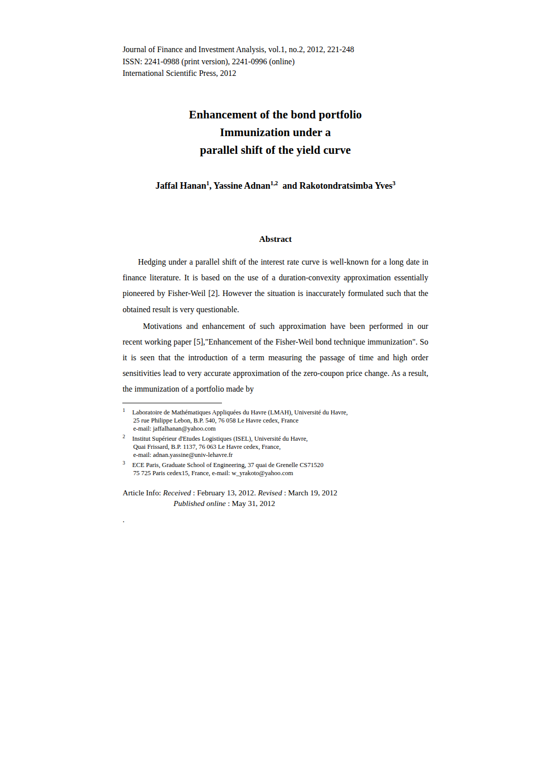Journal of Finance and Investment Analysis, vol.1, no.2, 2012, 221-248
ISSN: 2241-0988 (print version), 2241-0996 (online)
International Scientific Press, 2012
Enhancement of the bond portfolio
Immunization under a
parallel shift of the yield curve
Jaffal Hanan1, Yassine Adnan1,2 and Rakotondratsimba Yves3
Abstract
Hedging under a parallel shift of the interest rate curve is well-known for a long date in finance literature. It is based on the use of a duration-convexity approximation essentially pioneered by Fisher-Weil [2]. However the situation is inaccurately formulated such that the obtained result is very questionable.
Motivations and enhancement of such approximation have been performed in our recent working paper [5],"Enhancement of the Fisher-Weil bond technique immunization". So it is seen that the introduction of a term measuring the passage of time and high order sensitivities lead to very accurate approximation of the zero-coupon price change. As a result, the immunization of a portfolio made by
1 Laboratoire de Mathématiques Appliquées du Havre (LMAH), Université du Havre, 25 rue Philippe Lebon, B.P. 540, 76 058 Le Havre cedex, France e-mail: jaffalhanan@yahoo.com
2 Institut Supérieur d'Etudes Logistiques (ISEL), Université du Havre, Quai Frissard, B.P. 1137, 76 063 Le Havre cedex, France, e-mail: adnan.yassine@univ-lehavre.fr
3 ECE Paris, Graduate School of Engineering, 37 quai de Grenelle CS7152075 725 Paris cedex15, France, e-mail: w_yrakoto@yahoo.com
Article Info: Received : February 13, 2012. Revised : March 19, 2012
Published online : May 31, 2012
.